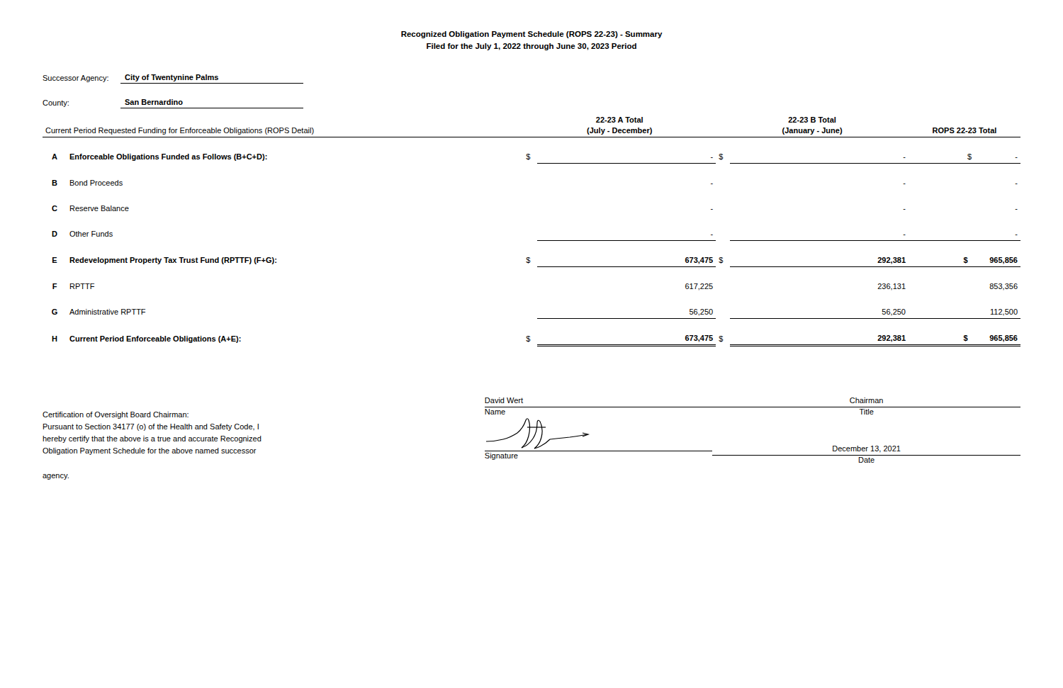Recognized Obligation Payment Schedule (ROPS 22-23) - Summary
Filed for the July 1, 2022 through June 30, 2023 Period
| Successor Agency: | City of Twentynine Palms |
| County: | San Bernardino |
| Current Period Requested Funding for Enforceable Obligations (ROPS Detail) | 22-23 A Total (July - December) | 22-23 B Total (January - June) | ROPS 22-23 Total |
| --- | --- | --- | --- |
| A | Enforceable Obligations Funded as Follows (B+C+D): | $ | - | $ | - | $ - |
| B | Bond Proceeds | | - | | - | - |
| C | Reserve Balance | | - | | - | - |
| D | Other Funds | | - | | - | - |
| E | Redevelopment Property Tax Trust Fund (RPTTF) (F+G): | $ | 673,475 | $ | 292,381 | $ 965,856 |
| F | RPTTF | | 617,225 | | 236,131 | 853,356 |
| G | Administrative RPTTF | | 56,250 | | 56,250 | 112,500 |
| H | Current Period Enforceable Obligations (A+E): | $ | 673,475 | $ | 292,381 | $ 965,856 |
| Certification of Oversight Board Chairman: Pursuant to Section 34177 (o) of the Health and Safety Code, I hereby certify that the above is a true and accurate Recognized Obligation Payment Schedule for the above named successor agency. | David Wert Name Signature | Chairman Title December 13, 2021 Date |